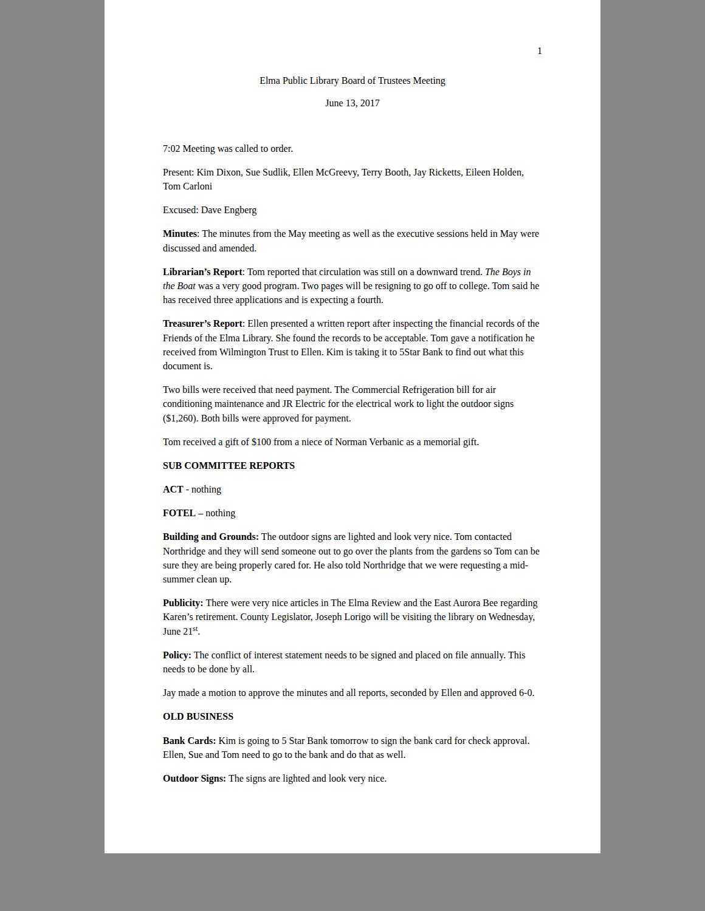1
Elma Public Library Board of Trustees Meeting
June 13, 2017
7:02 Meeting was called to order.
Present: Kim Dixon, Sue Sudlik, Ellen McGreevy, Terry Booth, Jay Ricketts, Eileen Holden, Tom Carloni
Excused: Dave Engberg
Minutes: The minutes from the May meeting as well as the executive sessions held in May were discussed and amended.
Librarian’s Report: Tom reported that circulation was still on a downward trend. The Boys in the Boat was a very good program. Two pages will be resigning to go off to college. Tom said he has received three applications and is expecting a fourth.
Treasurer’s Report: Ellen presented a written report after inspecting the financial records of the Friends of the Elma Library. She found the records to be acceptable. Tom gave a notification he received from Wilmington Trust to Ellen. Kim is taking it to 5Star Bank to find out what this document is.
Two bills were received that need payment. The Commercial Refrigeration bill for air conditioning maintenance and JR Electric for the electrical work to light the outdoor signs ($1,260). Both bills were approved for payment.
Tom received a gift of $100 from a niece of Norman Verbanic as a memorial gift.
SUB COMMITTEE REPORTS
ACT - nothing
FOTEL – nothing
Building and Grounds: The outdoor signs are lighted and look very nice. Tom contacted Northridge and they will send someone out to go over the plants from the gardens so Tom can be sure they are being properly cared for. He also told Northridge that we were requesting a mid-summer clean up.
Publicity: There were very nice articles in The Elma Review and the East Aurora Bee regarding Karen’s retirement. County Legislator, Joseph Lorigo will be visiting the library on Wednesday, June 21st.
Policy: The conflict of interest statement needs to be signed and placed on file annually. This needs to be done by all.
Jay made a motion to approve the minutes and all reports, seconded by Ellen and approved 6-0.
OLD BUSINESS
Bank Cards: Kim is going to 5 Star Bank tomorrow to sign the bank card for check approval. Ellen, Sue and Tom need to go to the bank and do that as well.
Outdoor Signs: The signs are lighted and look very nice.